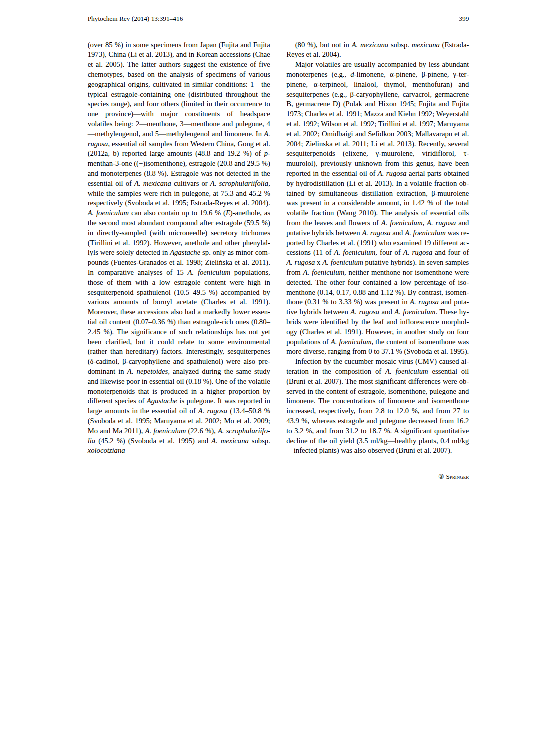Phytochem Rev (2014) 13:391–416 399
(over 85 %) in some specimens from Japan (Fujita and Fujita 1973), China (Li et al. 2013), and in Korean accessions (Chae et al. 2005). The latter authors suggest the existence of five chemotypes, based on the analysis of specimens of various geographical origins, cultivated in similar conditions: 1—the typical estragole-containing one (distributed throughout the species range), and four others (limited in their occurrence to one province)—with major constituents of headspace volatiles being: 2—menthone, 3—menthone and pulegone, 4—methyleugenol, and 5—methyleugenol and limonene. In A. rugosa, essential oil samples from Western China, Gong et al. (2012a, b) reported large amounts (48.8 and 19.2 %) of p-menthan-3-one ((−)isomenthone), estragole (20.8 and 29.5 %) and monoterpenes (8.8 %). Estragole was not detected in the essential oil of A. mexicana cultivars or A. scrophulariifolia, while the samples were rich in pulegone, at 75.3 and 45.2 % respectively (Svoboda et al. 1995; Estrada-Reyes et al. 2004). A. foeniculum can also contain up to 19.6 % (E)-anethole, as the second most abundant compound after estragole (59.5 %) in directly-sampled (with microneedle) secretory trichomes (Tirillini et al. 1992). However, anethole and other phenylallyls were solely detected in Agastache sp. only as minor compounds (Fuentes-Granados et al. 1998; Zielińska et al. 2011). In comparative analyses of 15 A. foeniculum populations, those of them with a low estragole content were high in sesquiterpenoid spathulenol (10.5–49.5 %) accompanied by various amounts of bornyl acetate (Charles et al. 1991). Moreover, these accessions also had a markedly lower essential oil content (0.07–0.36 %) than estragole-rich ones (0.80–2.45 %). The significance of such relationships has not yet been clarified, but it could relate to some environmental (rather than hereditary) factors. Interestingly, sesquiterpenes (δ-cadinol, β-caryophyllene and spathulenol) were also predominant in A. nepetoides, analyzed during the same study and likewise poor in essential oil (0.18 %). One of the volatile monoterpenoids that is produced in a higher proportion by different species of Agastache is pulegone. It was reported in large amounts in the essential oil of A. rugosa (13.4–50.8 % (Svoboda et al. 1995; Maruyama et al. 2002; Mo et al. 2009; Mo and Ma 2011), A. foeniculum (22.6 %), A. scrophulariifolia (45.2 %) (Svoboda et al. 1995) and A. mexicana subsp. xolocotziana
(80 %), but not in A. mexicana subsp. mexicana (Estrada-Reyes et al. 2004).
Major volatiles are usually accompanied by less abundant monoterpenes (e.g., d-limonene, α-pinene, β-pinene, γ-terpinene, α-terpineol, linalool, thymol, menthofuran) and sesquiterpenes (e.g., β-caryophyllene, carvacrol, germacrene B, germacrene D) (Polak and Hixon 1945; Fujita and Fujita 1973; Charles et al. 1991; Mazza and Kiehn 1992; Weyerstahl et al. 1992; Wilson et al. 1992; Tirillini et al. 1997; Maruyama et al. 2002; Omidbaigi and Sefidkon 2003; Mallavarapu et al. 2004; Zielinska et al. 2011; Li et al. 2013). Recently, several sesquiterpenoids (elixene, γ-muurolene, viridiflorol, τ-muurolol), previously unknown from this genus, have been reported in the essential oil of A. rugosa aerial parts obtained by hydrodistillation (Li et al. 2013). In a volatile fraction obtained by simultaneous distillation–extraction, β-muurolene was present in a considerable amount, in 1.42 % of the total volatile fraction (Wang 2010). The analysis of essential oils from the leaves and flowers of A. foeniculum, A. rugosa and putative hybrids between A. rugosa and A. foeniculum was reported by Charles et al. (1991) who examined 19 different accessions (11 of A. foeniculum, four of A. rugosa and four of A. rugosa x A. foeniculum putative hybrids). In seven samples from A. foeniculum, neither menthone nor isomenthone were detected. The other four contained a low percentage of isomenthone (0.14, 0.17, 0.88 and 1.12 %). By contrast, isomenthone (0.31 % to 3.33 %) was present in A. rugosa and putative hybrids between A. rugosa and A. foeniculum. These hybrids were identified by the leaf and inflorescence morphology (Charles et al. 1991). However, in another study on four populations of A. foeniculum, the content of isomenthone was more diverse, ranging from 0 to 37.1 % (Svoboda et al. 1995).
Infection by the cucumber mosaic virus (CMV) caused alteration in the composition of A. foeniculum essential oil (Bruni et al. 2007). The most significant differences were observed in the content of estragole, isomenthone, pulegone and limonene. The concentrations of limonene and isomenthone increased, respectively, from 2.8 to 12.0 %, and from 27 to 43.9 %, whereas estragole and pulegone decreased from 16.2 to 3.2 %, and from 31.2 to 18.7 %. A significant quantitative decline of the oil yield (3.5 ml/kg—healthy plants, 0.4 ml/kg—infected plants) was also observed (Bruni et al. 2007).
③ Springer